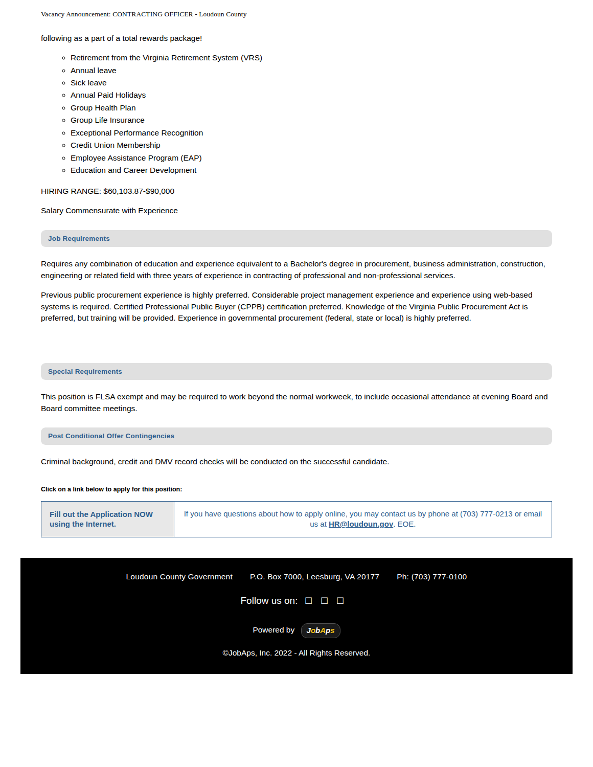Vacancy Announcement: CONTRACTING OFFICER - Loudoun County
following as a part of a total rewards package!
Retirement from the Virginia Retirement System (VRS)
Annual leave
Sick leave
Annual Paid Holidays
Group Health Plan
Group Life Insurance
Exceptional Performance Recognition
Credit Union Membership
Employee Assistance Program (EAP)
Education and Career Development
HIRING RANGE: $60,103.87-$90,000
Salary Commensurate with Experience
Job Requirements
Requires any combination of education and experience equivalent to a Bachelor's degree in procurement, business administration, construction, engineering or related field with three years of experience in contracting of professional and non-professional services.
Previous public procurement experience is highly preferred. Considerable project management experience and experience using web-based systems is required. Certified Professional Public Buyer (CPPB) certification preferred. Knowledge of the Virginia Public Procurement Act is preferred, but training will be provided. Experience in governmental procurement (federal, state or local) is highly preferred.
Special Requirements
This position is FLSA exempt and may be required to work beyond the normal workweek, to include occasional attendance at evening Board and Board committee meetings.
Post Conditional Offer Contingencies
Criminal background, credit and DMV record checks will be conducted on the successful candidate.
Click on a link below to apply for this position:
| Fill out the Application NOW using the Internet. | If you have questions about how to apply online, you may contact us by phone at (703) 777-0213 or email us at HR@loudoun.gov . EOE. |
Loudoun County Government P.O. Box 7000, Leesburg, VA 20177 Ph: (703) 777-0100
Follow us on:☐☐☐
Powered by JobAps
©JobAps, Inc. 2022 - All Rights Reserved.